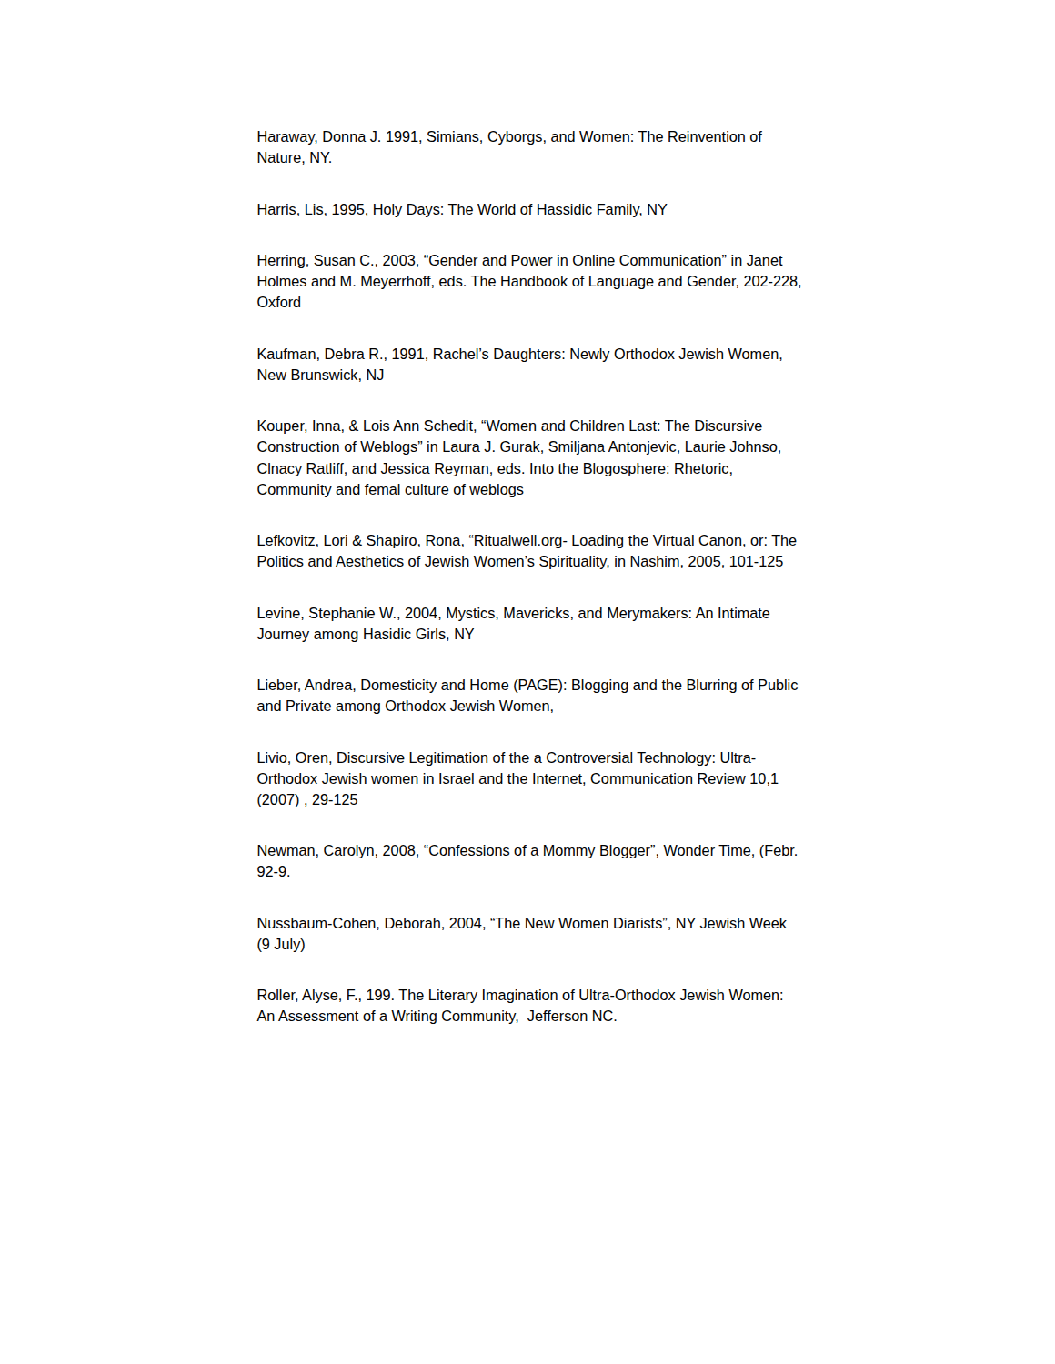Haraway, Donna J. 1991, Simians, Cyborgs, and Women: The Reinvention of Nature, NY.
Harris, Lis, 1995, Holy Days: The World of Hassidic Family, NY
Herring, Susan C., 2003, “Gender and Power in Online Communication” in Janet Holmes and M. Meyerrhoff, eds. The Handbook of Language and Gender, 202-228, Oxford
Kaufman, Debra R., 1991, Rachel’s Daughters: Newly Orthodox Jewish Women, New Brunswick, NJ
Kouper, Inna, & Lois Ann Schedit, “Women and Children Last: The Discursive Construction of Weblogs” in Laura J. Gurak, Smiljana Antonjevic, Laurie Johnso, Clnacy Ratliff, and Jessica Reyman, eds. Into the Blogosphere: Rhetoric, Community and femal culture of weblogs
Lefkovitz, Lori & Shapiro, Rona, “Ritualwell.org- Loading the Virtual Canon, or: The Politics and Aesthetics of Jewish Women’s Spirituality, in Nashim, 2005, 101-125
Levine, Stephanie W., 2004, Mystics, Mavericks, and Merymakers: An Intimate Journey among Hasidic Girls, NY
Lieber, Andrea, Domesticity and Home (PAGE): Blogging and the Blurring of Public and Private among Orthodox Jewish Women,
Livio, Oren, Discursive Legitimation of the a Controversial Technology: Ultra-Orthodox Jewish women in Israel and the Internet, Communication Review 10,1 (2007) , 29-125
Newman, Carolyn, 2008, “Confessions of a Mommy Blogger”, Wonder Time, (Febr. 92-9.
Nussbaum-Cohen, Deborah, 2004, “The New Women Diarists”, NY Jewish Week (9 July)
Roller, Alyse, F., 199. The Literary Imagination of Ultra-Orthodox Jewish Women: An Assessment of a Writing Community, Jefferson NC.